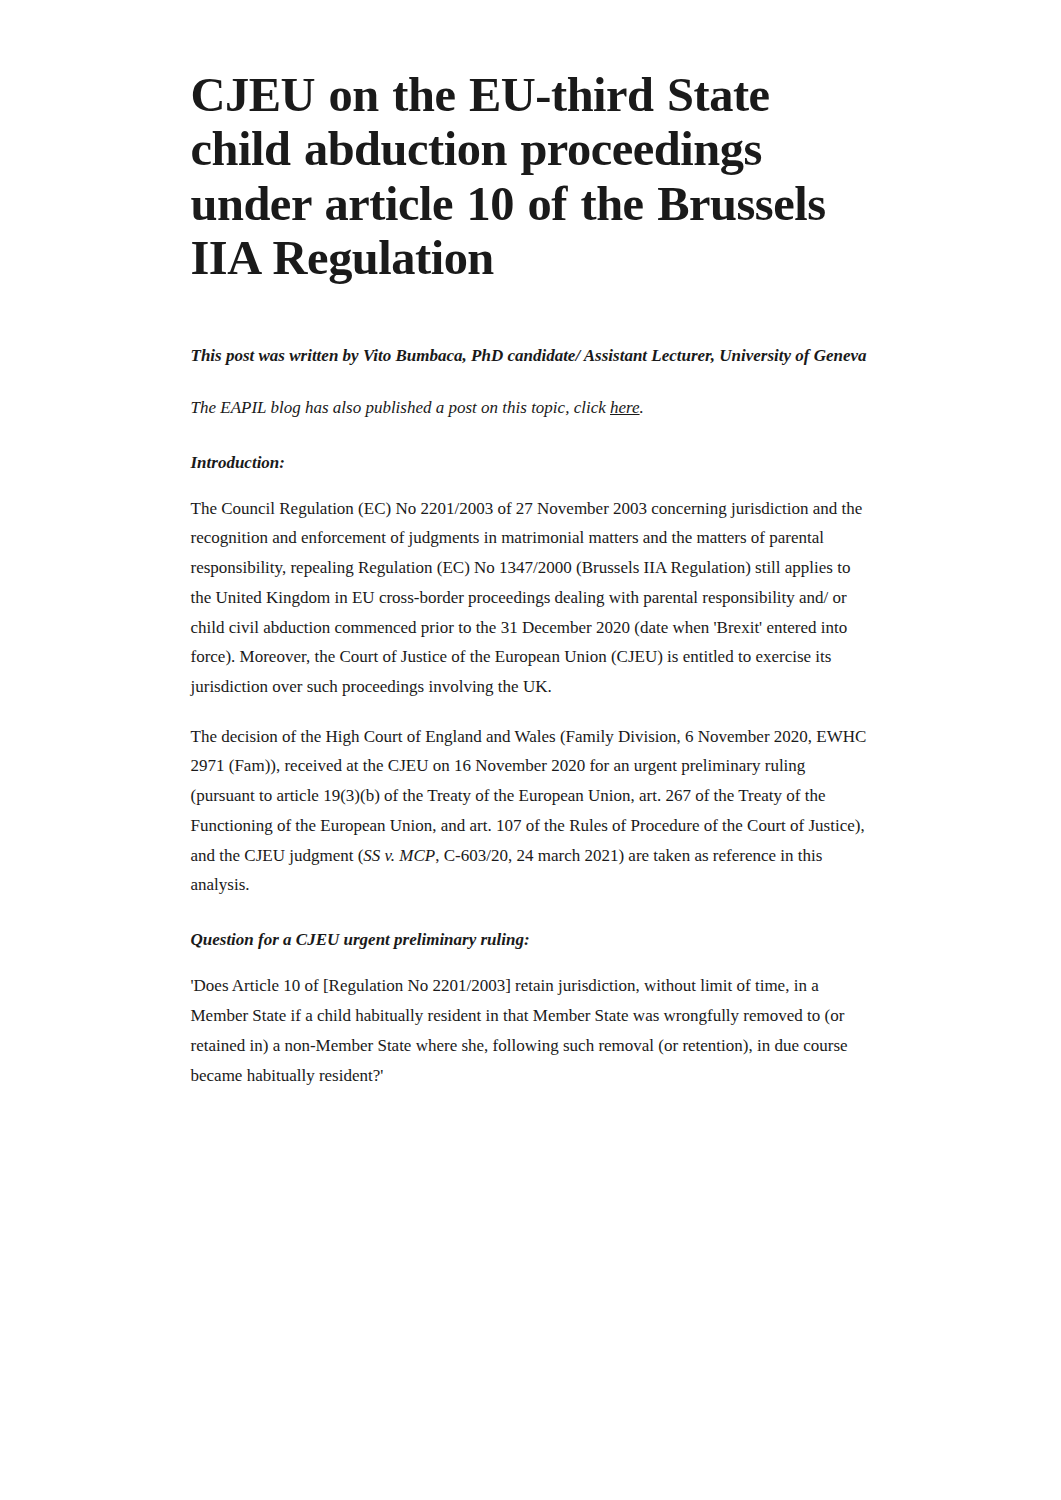CJEU on the EU-third State child abduction proceedings under article 10 of the Brussels IIA Regulation
This post was written by Vito Bumbaca, PhD candidate/ Assistant Lecturer, University of Geneva
The EAPIL blog has also published a post on this topic, click here.
Introduction:
The Council Regulation (EC) No 2201/2003 of 27 November 2003 concerning jurisdiction and the recognition and enforcement of judgments in matrimonial matters and the matters of parental responsibility, repealing Regulation (EC) No 1347/2000 (Brussels IIA Regulation) still applies to the United Kingdom in EU cross-border proceedings dealing with parental responsibility and/ or child civil abduction commenced prior to the 31 December 2020 (date when 'Brexit' entered into force). Moreover, the Court of Justice of the European Union (CJEU) is entitled to exercise its jurisdiction over such proceedings involving the UK.
The decision of the High Court of England and Wales (Family Division, 6 November 2020, EWHC 2971 (Fam)), received at the CJEU on 16 November 2020 for an urgent preliminary ruling (pursuant to article 19(3)(b) of the Treaty of the European Union, art. 267 of the Treaty of the Functioning of the European Union, and art. 107 of the Rules of Procedure of the Court of Justice), and the CJEU judgment (SS v. MCP, C-603/20, 24 march 2021) are taken as reference in this analysis.
Question for a CJEU urgent preliminary ruling:
'Does Article 10 of [Regulation No 2201/2003] retain jurisdiction, without limit of time, in a Member State if a child habitually resident in that Member State was wrongfully removed to (or retained in) a non-Member State where she, following such removal (or retention), in due course became habitually resident?'